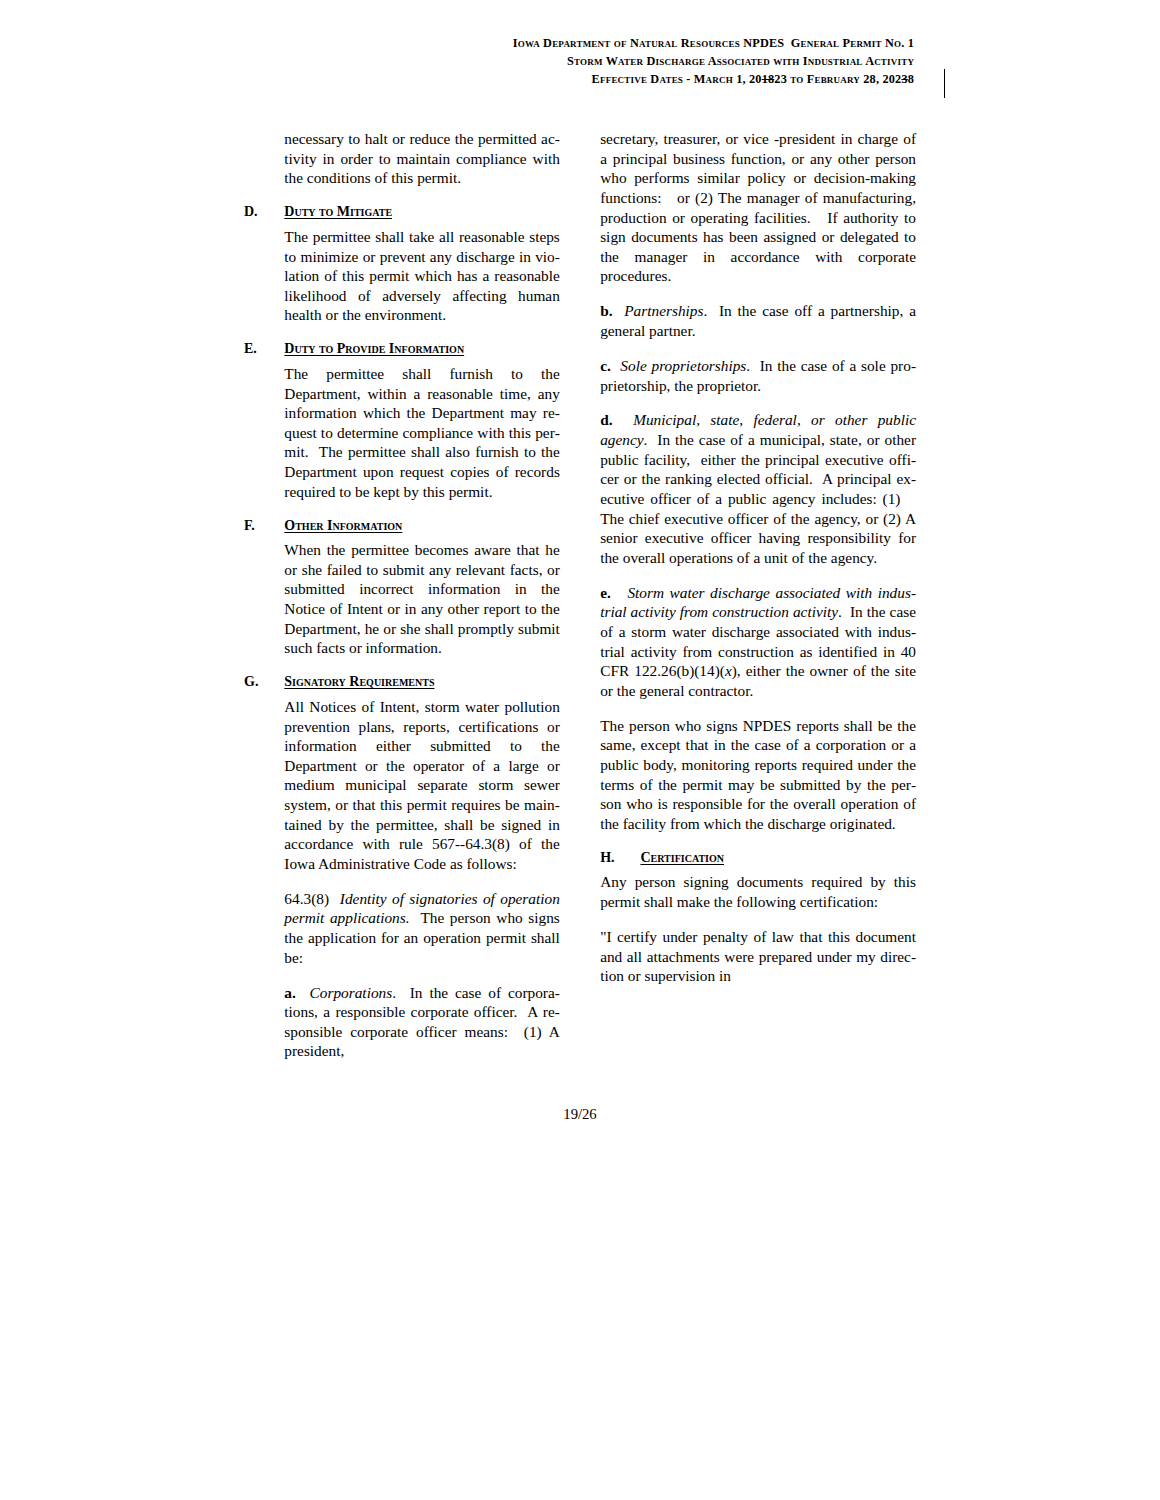Iowa Department of Natural Resources NPDES General Permit No. 1 Storm Water Discharge Associated with Industrial Activity Effective Dates - March 1, 201823 to February 28, 20238
necessary to halt or reduce the permitted activity in order to maintain compliance with the conditions of this permit.
D.
Duty to Mitigate
The permittee shall take all reasonable steps to minimize or prevent any discharge in violation of this permit which has a reasonable likelihood of adversely affecting human health or the environment.
E.
Duty to Provide Information
The permittee shall furnish to the Department, within a reasonable time, any information which the Department may request to determine compliance with this permit. The permittee shall also furnish to the Department upon request copies of records required to be kept by this permit.
F.
Other Information
When the permittee becomes aware that he or she failed to submit any relevant facts, or submitted incorrect information in the Notice of Intent or in any other report to the Department, he or she shall promptly submit such facts or information.
G.
Signatory Requirements
All Notices of Intent, storm water pollution prevention plans, reports, certifications or information either submitted to the Department or the operator of a large or medium municipal separate storm sewer system, or that this permit requires be maintained by the permittee, shall be signed in accordance with rule 567--64.3(8) of the Iowa Administrative Code as follows:
64.3(8) Identity of signatories of operation permit applications. The person who signs the application for an operation permit shall be:
a. Corporations. In the case of corporations, a responsible corporate officer. A responsible corporate officer means: (1) A president,
secretary, treasurer, or vice -president in charge of a principal business function, or any other person who performs similar policy or decision-making functions: or (2) The manager of manufacturing, production or operating facilities. If authority to sign documents has been assigned or delegated to the manager in accordance with corporate procedures.
b. Partnerships. In the case off a partnership, a general partner.
c. Sole proprietorships. In the case of a sole proprietorship, the proprietor.
d. Municipal, state, federal, or other public agency. In the case of a municipal, state, or other public facility, either the principal executive officer or the ranking elected official. A principal executive officer of a public agency includes: (1) The chief executive officer of the agency, or (2) A senior executive officer having responsibility for the overall operations of a unit of the agency.
e. Storm water discharge associated with industrial activity from construction activity. In the case of a storm water discharge associated with industrial activity from construction as identified in 40 CFR 122.26(b)(14)(x), either the owner of the site or the general contractor.
The person who signs NPDES reports shall be the same, except that in the case of a corporation or a public body, monitoring reports required under the terms of the permit may be submitted by the person who is responsible for the overall operation of the facility from which the discharge originated.
H.
Certification
Any person signing documents required by this permit shall make the following certification:
"I certify under penalty of law that this document and all attachments were prepared under my direction or supervision in
19/26